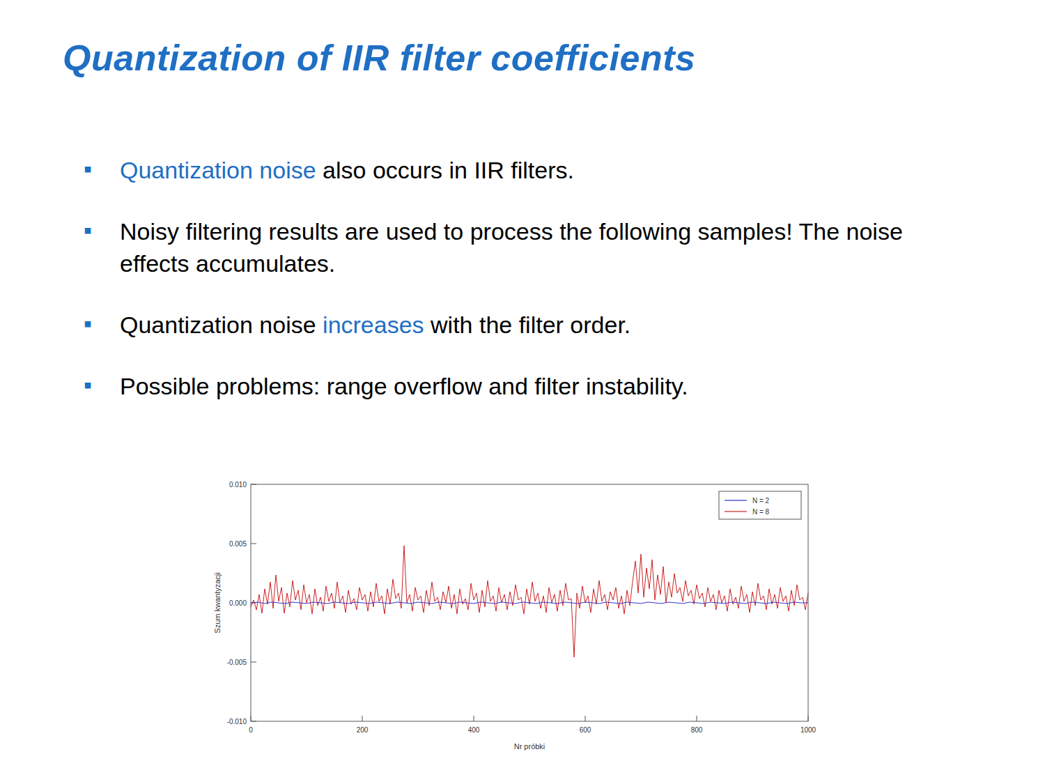Quantization of IIR filter coefficients
Quantization noise also occurs in IIR filters.
Noisy filtering results are used to process the following samples! The noise effects accumulates.
Quantization noise increases with the filter order.
Possible problems: range overflow and filter instability.
0.010 0.005 0.000 -0.005 -0.010 0 200 400 600 800 1000 Nr próbki Szum kwantyzacji N = 2 N = 8